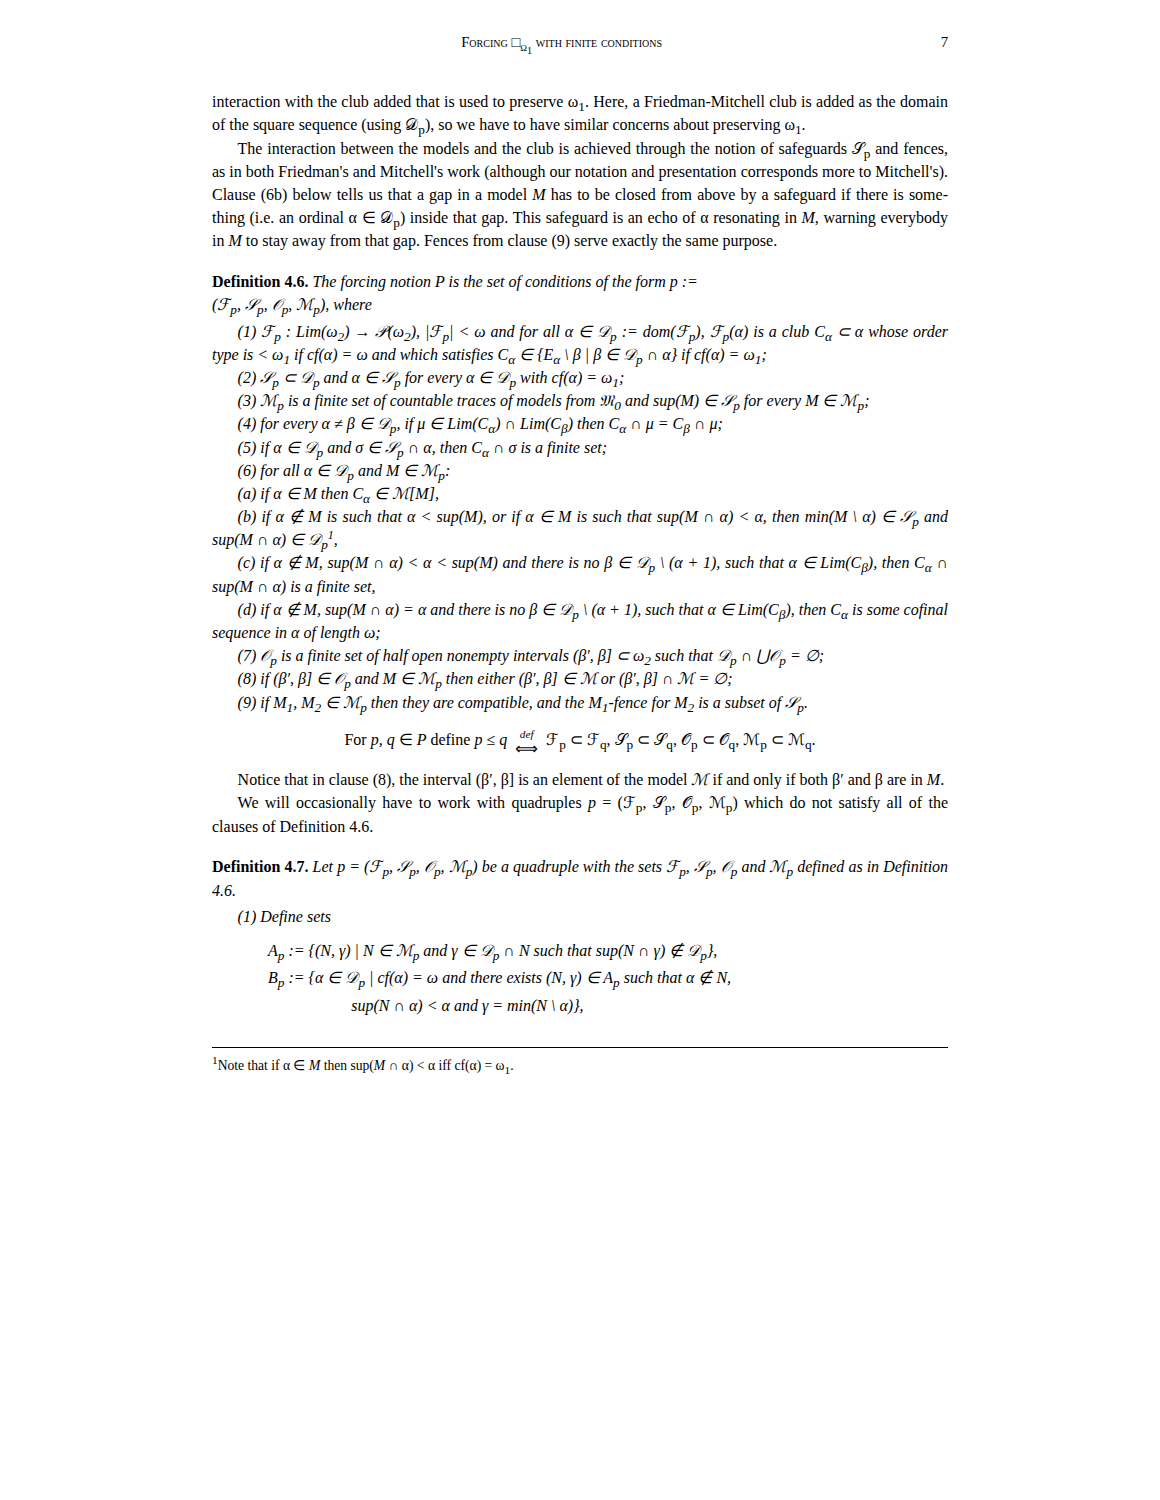Forcing □ω1 with finite conditions 7
interaction with the club added that is used to preserve ω1. Here, a Friedman-Mitchell club is added as the domain of the square sequence (using 𝒟p), so we have to have similar concerns about preserving ω1.
The interaction between the models and the club is achieved through the notion of safeguards 𝒮p and fences, as in both Friedman's and Mitchell's work (although our notation and presentation corresponds more to Mitchell's). Clause (6b) below tells us that a gap in a model M has to be closed from above by a safeguard if there is something (i.e. an ordinal α ∈ 𝒟p) inside that gap. This safeguard is an echo of α resonating in M, warning everybody in M to stay away from that gap. Fences from clause (9) serve exactly the same purpose.
Definition 4.6. The forcing notion P is the set of conditions of the form p :=
(ℱp, 𝒮p, 𝒪p, ℳp), where
(1) ℱp : Lim(ω2) → 𝒫(ω2), |ℱp| < ω and for all α ∈ 𝒟p := dom(ℱp), ℱp(α) is a club Cα ⊂ α whose order type is < ω1 if cf(α) = ω and which satisfies Cα ∈ {Eα \ β | β ∈ 𝒟p ∩ α} if cf(α) = ω1;
(2) 𝒮p ⊂ 𝒟p and α ∈ 𝒮p for every α ∈ 𝒟p with cf(α) = ω1;
(3) ℳp is a finite set of countable traces of models from 𝔐0 and sup(M) ∈ 𝒮p for every M ∈ ℳp;
(4) for every α ≠ β ∈ 𝒟p, if μ ∈ Lim(Cα) ∩ Lim(Cβ) then Cα ∩ μ = Cβ ∩ μ;
(5) if α ∈ 𝒟p and σ ∈ 𝒮p ∩ α, then Cα ∩ σ is a finite set;
(6) for all α ∈ 𝒟p and M ∈ ℳp:
(a) if α ∈ M then Cα ∈ ℳ[M],
(b) if α ∉ M is such that α < sup(M), or if α ∈ M is such that sup(M ∩ α) < α, then min(M \ α) ∈ 𝒮p and sup(M ∩ α) ∈ 𝒟p1,
(c) if α ∉ M, sup(M ∩ α) < α < sup(M) and there is no β ∈ 𝒟p \ (α + 1), such that α ∈ Lim(Cβ), then Cα ∩ sup(M ∩ α) is a finite set,
(d) if α ∉ M, sup(M ∩ α) = α and there is no β ∈ 𝒟p \ (α + 1), such that α ∈ Lim(Cβ), then Cα is some cofinal sequence in α of length ω;
(7) 𝒪p is a finite set of half open nonempty intervals (β′, β] ⊂ ω2 such that 𝒟p ∩ ⋃𝒪p = ∅;
(8) if (β′, β] ∈ 𝒪p and M ∈ ℳp then either (β′, β] ∈ ℳ or (β′, β] ∩ ℳ = ∅;
(9) if M1, M2 ∈ ℳp then they are compatible, and the M1-fence for M2 is a subset of 𝒮p.
For p, q ∈ P define p ≤ q def
⟺ ℱp ⊂ ℱq, 𝒮p ⊂ 𝒮q, 𝒪p ⊂ 𝒪q, ℳp ⊂ ℳq.
Notice that in clause (8), the interval (β′, β] is an element of the model ℳ if and only if both β′ and β are in M.
We will occasionally have to work with quadruples p = (ℱp, 𝒮p, 𝒪p, ℳp) which do not satisfy all of the clauses of Definition 4.6.
Definition 4.7. Let p = (ℱp, 𝒮p, 𝒪p, ℳp) be a quadruple with the sets ℱp, 𝒮p, 𝒪p and ℳp defined as in Definition 4.6.
(1) Define sets
Ap := {(N, γ) | N ∈ ℳp and γ ∈ 𝒟p ∩ N such that sup(N ∩ γ) ∉ 𝒟p}, Bp := {α ∈ 𝒟p | cf(α) = ω and there exists (N, γ) ∈ Ap such that α ∉ N, sup(N ∩ α) < α and γ = min(N \ α)},
1Note that if α ∈ M then sup(M ∩ α) < α iff cf(α) = ω1.